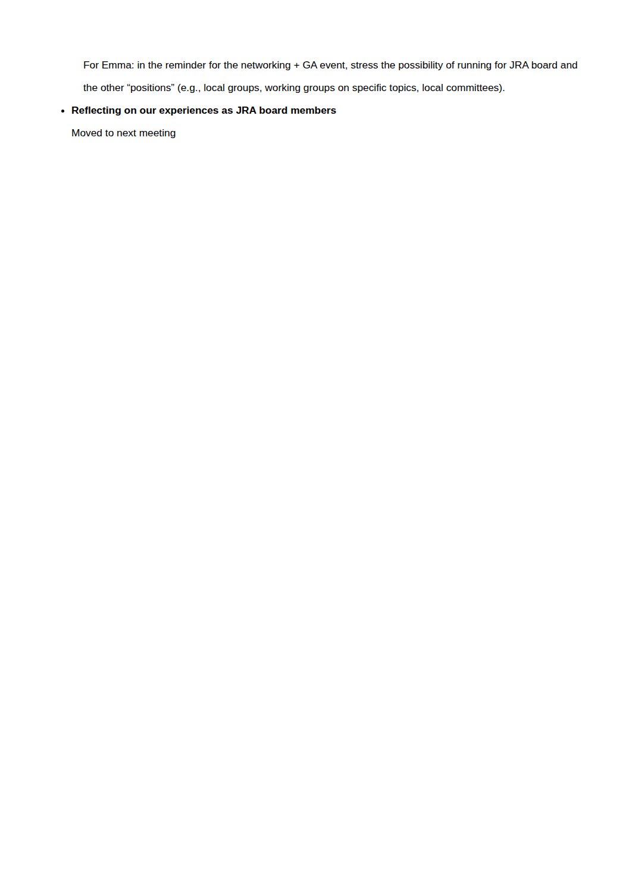For Emma: in the reminder for the networking + GA event, stress the possibility of running for JRA board and the other “positions” (e.g., local groups, working groups on specific topics, local committees).
Reflecting on our experiences as JRA board members
Moved to next meeting